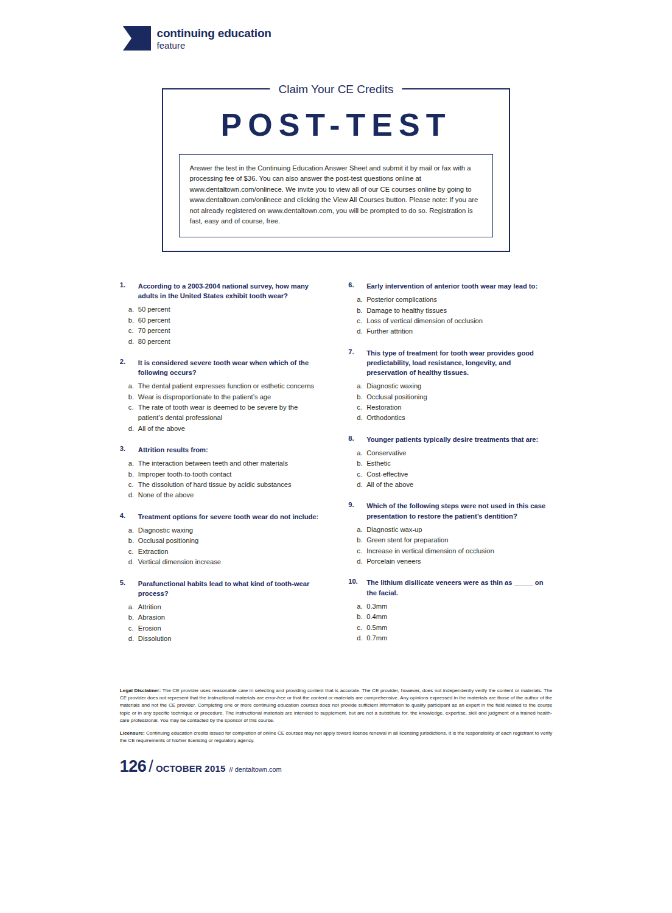continuing education
feature
Claim Your CE Credits
POST-TEST
Answer the test in the Continuing Education Answer Sheet and submit it by mail or fax with a processing fee of $36. You can also answer the post-test questions online at www.dentaltown.com/onlinece. We invite you to view all of our CE courses online by going to www.dentaltown.com/onlinece and clicking the View All Courses button. Please note: If you are not already registered on www.dentaltown.com, you will be prompted to do so. Registration is fast, easy and of course, free.
1.
According to a 2003-2004 national survey, how many adults in the United States exhibit tooth wear?
a. 50 percent
b. 60 percent
c. 70 percent
d. 80 percent
2.
It is considered severe tooth wear when which of the following occurs?
a. The dental patient expresses function or esthetic concerns
b. Wear is disproportionate to the patient’s age
c. The rate of tooth wear is deemed to be severe by the patient’s dental professional
d. All of the above
3.
Attrition results from:
a. The interaction between teeth and other materials
b. Improper tooth-to-tooth contact
c. The dissolution of hard tissue by acidic substances
d. None of the above
4.
Treatment options for severe tooth wear do not include:
a. Diagnostic waxing
b. Occlusal positioning
c. Extraction
d. Vertical dimension increase
5.
Parafunctional habits lead to what kind of tooth-wear process?
a. Attrition
b. Abrasion
c. Erosion
d. Dissolution
6.
Early intervention of anterior tooth wear may lead to:
a. Posterior complications
b. Damage to healthy tissues
c. Loss of vertical dimension of occlusion
d. Further attrition
7.
This type of treatment for tooth wear provides good predictability, load resistance, longevity, and preservation of healthy tissues.
a. Diagnostic waxing
b. Occlusal positioning
c. Restoration
d. Orthodontics
8.
Younger patients typically desire treatments that are:
a. Conservative
b. Esthetic
c. Cost-effective
d. All of the above
9.
Which of the following steps were not used in this case presentation to restore the patient’s dentition?
a. Diagnostic wax-up
b. Green stent for preparation
c. Increase in vertical dimension of occlusion
d. Porcelain veneers
10.
The lithium disilicate veneers were as thin as _____ on the facial.
a. 0.3mm
b. 0.4mm
c. 0.5mm
d. 0.7mm
Legal Disclaimer: The CE provider uses reasonable care in selecting and providing content that is accurate. The CE provider, however, does not independently verify the content or materials. The CE provider does not represent that the instructional materials are error-free or that the content or materials are comprehensive. Any opinions expressed in the materials are those of the author of the materials and not the CE provider. Completing one or more continuing education courses does not provide sufficient information to qualify participant as an expert in the field related to the course topic or in any specific technique or procedure. The instructional materials are intended to supplement, but are not a substitute for, the knowledge, expertise, skill and judgment of a trained health-care professional. You may be contacted by the sponsor of this course.
Licensure: Continuing education credits issued for completion of online CE courses may not apply toward license renewal in all licensing jurisdictions. It is the responsibility of each registrant to verify the CE requirements of his/her licensing or regulatory agency.
126/OCTOBER 2015// dentaltown.com